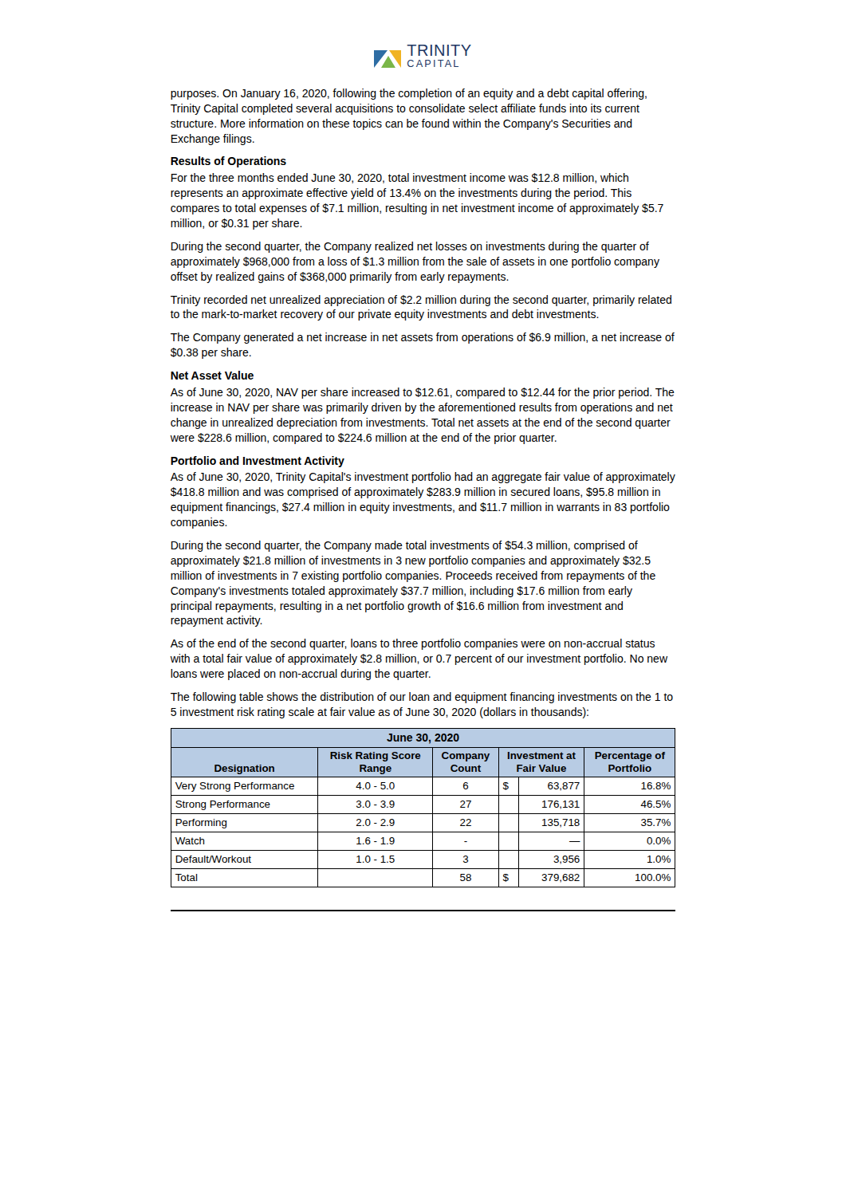TRINITY CAPITAL
purposes. On January 16, 2020, following the completion of an equity and a debt capital offering, Trinity Capital completed several acquisitions to consolidate select affiliate funds into its current structure. More information on these topics can be found within the Company's Securities and Exchange filings.
Results of Operations
For the three months ended June 30, 2020, total investment income was $12.8 million, which represents an approximate effective yield of 13.4% on the investments during the period. This compares to total expenses of $7.1 million, resulting in net investment income of approximately $5.7 million, or $0.31 per share.
During the second quarter, the Company realized net losses on investments during the quarter of approximately $968,000 from a loss of $1.3 million from the sale of assets in one portfolio company offset by realized gains of $368,000 primarily from early repayments.
Trinity recorded net unrealized appreciation of $2.2 million during the second quarter, primarily related to the mark-to-market recovery of our private equity investments and debt investments.
The Company generated a net increase in net assets from operations of $6.9 million, a net increase of $0.38 per share.
Net Asset Value
As of June 30, 2020, NAV per share increased to $12.61, compared to $12.44 for the prior period. The increase in NAV per share was primarily driven by the aforementioned results from operations and net change in unrealized depreciation from investments. Total net assets at the end of the second quarter were $228.6 million, compared to $224.6 million at the end of the prior quarter.
Portfolio and Investment Activity
As of June 30, 2020, Trinity Capital's investment portfolio had an aggregate fair value of approximately $418.8 million and was comprised of approximately $283.9 million in secured loans, $95.8 million in equipment financings, $27.4 million in equity investments, and $11.7 million in warrants in 83 portfolio companies.
During the second quarter, the Company made total investments of $54.3 million, comprised of approximately $21.8 million of investments in 3 new portfolio companies and approximately $32.5 million of investments in 7 existing portfolio companies. Proceeds received from repayments of the Company's investments totaled approximately $37.7 million, including $17.6 million from early principal repayments, resulting in a net portfolio growth of $16.6 million from investment and repayment activity.
As of the end of the second quarter, loans to three portfolio companies were on non-accrual status with a total fair value of approximately $2.8 million, or 0.7 percent of our investment portfolio. No new loans were placed on non-accrual during the quarter.
The following table shows the distribution of our loan and equipment financing investments on the 1 to 5 investment risk rating scale at fair value as of June 30, 2020 (dollars in thousands):
| June 30, 2020 |
| Designation | Risk Rating Score Range | Company Count | Investment at Fair Value | Percentage of Portfolio |
| Very Strong Performance | 4.0 - 5.0 | 6 | $ | 63,877 | 16.8% |
| Strong Performance | 3.0 - 3.9 | 27 | | 176,131 | 46.5% |
| Performing | 2.0 - 2.9 | 22 | | 135,718 | 35.7% |
| Watch | 1.6 - 1.9 | - | | — | 0.0% |
| Default/Workout | 1.0 - 1.5 | 3 | | 3,956 | 1.0% |
| Total | | 58 | $ | 379,682 | 100.0% |